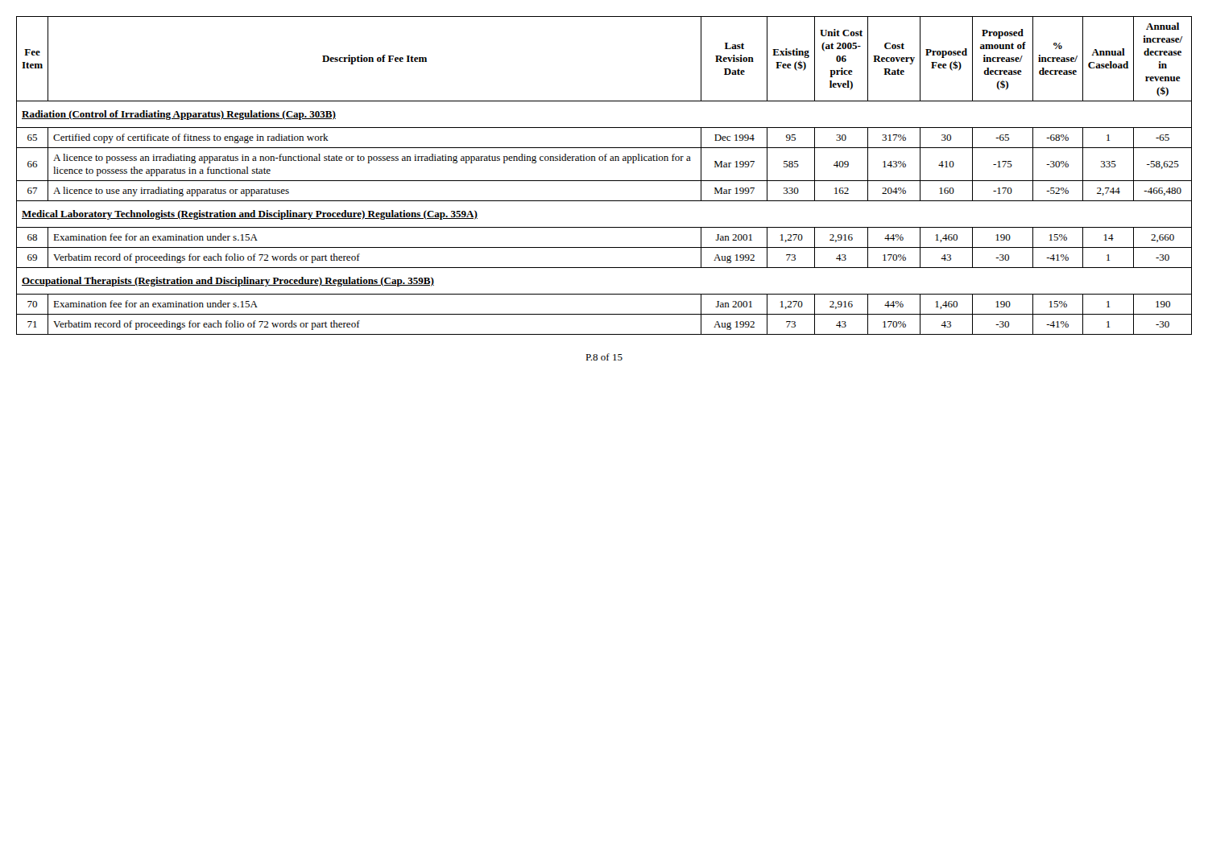| Fee Item | Description of Fee Item | Last Revision Date | Existing Fee ($) | Unit Cost (at 2005-06 price level) | Cost Recovery Rate | Proposed Fee ($) | Proposed amount of increase/ decrease ($) | % increase/ decrease | Annual Caseload | Annual increase/ decrease in revenue ($) |
| --- | --- | --- | --- | --- | --- | --- | --- | --- | --- | --- |
| Radiation (Control of Irradiating Apparatus) Regulations (Cap. 303B) |
| 65 | Certified copy of certificate of fitness to engage in radiation work | Dec 1994 | 95 | 30 | 317% | 30 | -65 | -68% | 1 | -65 |
| 66 | A licence to possess an irradiating apparatus in a non-functional state or to possess an irradiating apparatus pending consideration of an application for a licence to possess the apparatus in a functional state | Mar 1997 | 585 | 409 | 143% | 410 | -175 | -30% | 335 | -58,625 |
| 67 | A licence to use any irradiating apparatus or apparatuses | Mar 1997 | 330 | 162 | 204% | 160 | -170 | -52% | 2,744 | -466,480 |
| Medical Laboratory Technologists (Registration and Disciplinary Procedure) Regulations (Cap. 359A) |
| 68 | Examination fee for an examination under s.15A | Jan 2001 | 1,270 | 2,916 | 44% | 1,460 | 190 | 15% | 14 | 2,660 |
| 69 | Verbatim record of proceedings for each folio of 72 words or part thereof | Aug 1992 | 73 | 43 | 170% | 43 | -30 | -41% | 1 | -30 |
| Occupational Therapists (Registration and Disciplinary Procedure) Regulations (Cap. 359B) |
| 70 | Examination fee for an examination under s.15A | Jan 2001 | 1,270 | 2,916 | 44% | 1,460 | 190 | 15% | 1 | 190 |
| 71 | Verbatim record of proceedings for each folio of 72 words or part thereof | Aug 1992 | 73 | 43 | 170% | 43 | -30 | -41% | 1 | -30 |
P.8 of 15